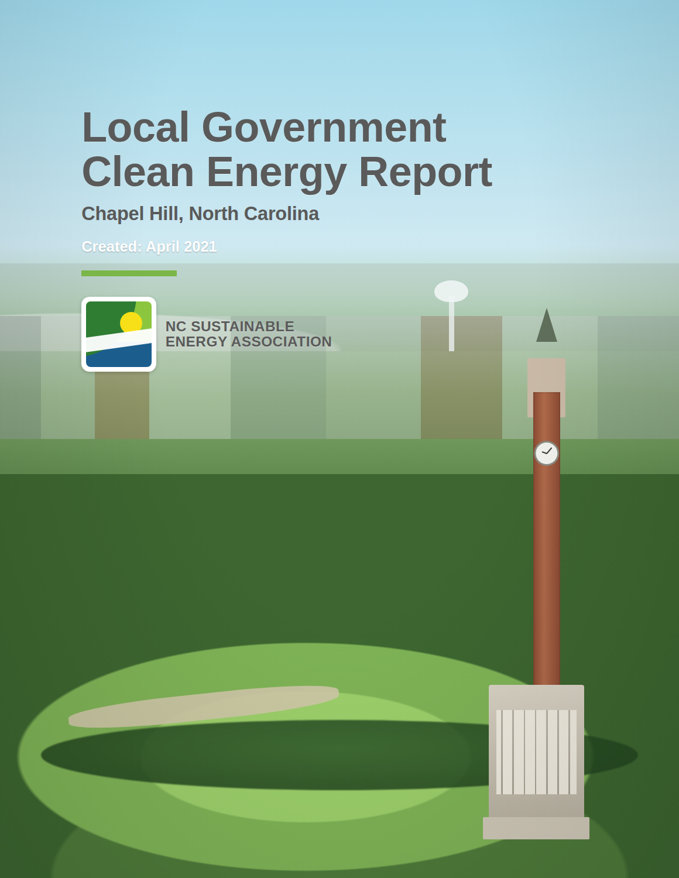Local Government
Clean Energy Report
Chapel Hill, North Carolina
Created: April 2021
NC Sustainable Energy Association